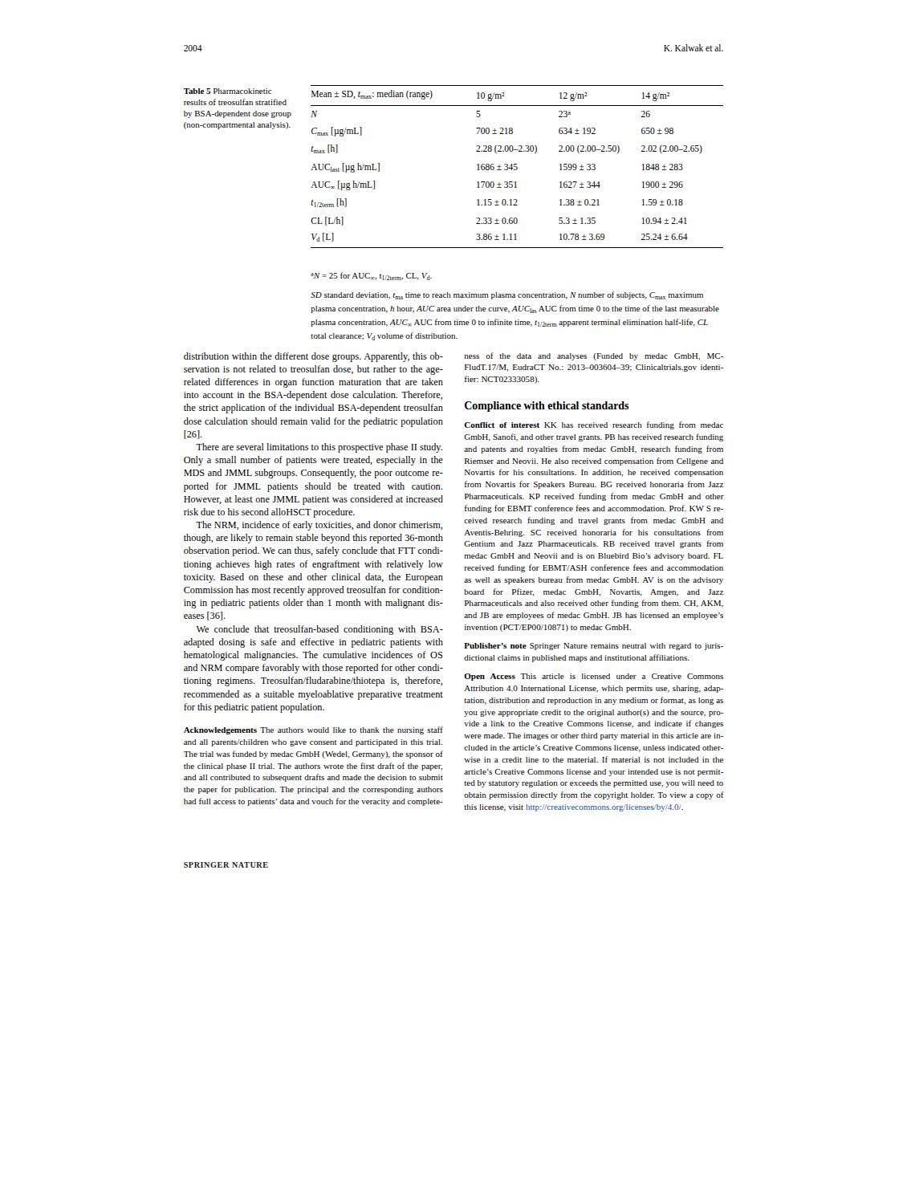2004
K. Kalwak et al.
Table 5 Pharmacokinetic results of treosulfan stratified by BSA-dependent dose group (non-compartmental analysis).
| Mean ± SD, t max : median (range) | 10 g/m² | 12 g/m² | 14 g/m² |
| --- | --- | --- | --- |
| N | 5 | 23 a | 26 |
| C max [µg/mL] | 700 ± 218 | 634 ± 192 | 650 ± 98 |
| t max [h] | 2.28 (2.00–2.30) | 2.00 (2.00–2.50) | 2.02 (2.00–2.65) |
| AUC last [µg h/mL] | 1686 ± 345 | 1599 ± 33 | 1848 ± 283 |
| AUC ∞ [µg h/mL] | 1700 ± 351 | 1627 ± 344 | 1900 ± 296 |
| t 1/2term [h] | 1.15 ± 0.12 | 1.38 ± 0.21 | 1.59 ± 0.18 |
| CL [L/h] | 2.33 ± 0.60 | 5.3 ± 1.35 | 10.94 ± 2.41 |
| V d [L] | 3.86 ± 1.11 | 10.78 ± 3.69 | 25.24 ± 6.64 |
aN = 25 for AUC∞, t1/2term, CL, Vd.
SD standard deviation, tma time to reach maximum plasma concentration, N number of subjects, Cmax maximum plasma concentration, h hour, AUC area under the curve, AUClas AUC from time 0 to the time of the last measurable plasma concentration, AUC∞ AUC from time 0 to infinite time, t1/2term apparent terminal elimination half-life, CL total clearance; Vd volume of distribution.
distribution within the different dose groups. Apparently, this observation is not related to treosulfan dose, but rather to the age-related differences in organ function maturation that are taken into account in the BSA-dependent dose calculation. Therefore, the strict application of the individual BSA-dependent treosulfan dose calculation should remain valid for the pediatric population [26].
There are several limitations to this prospective phase II study. Only a small number of patients were treated, especially in the MDS and JMML subgroups. Consequently, the poor outcome reported for JMML patients should be treated with caution. However, at least one JMML patient was considered at increased risk due to his second alloHSCT procedure.
The NRM, incidence of early toxicities, and donor chimerism, though, are likely to remain stable beyond this reported 36-month observation period. We can thus, safely conclude that FTT conditioning achieves high rates of engraftment with relatively low toxicity. Based on these and other clinical data, the European Commission has most recently approved treosulfan for conditioning in pediatric patients older than 1 month with malignant diseases [36].
We conclude that treosulfan-based conditioning with BSA-adapted dosing is safe and effective in pediatric patients with hematological malignancies. The cumulative incidences of OS and NRM compare favorably with those reported for other conditioning regimens. Treosulfan/fludarabine/thiotepa is, therefore, recommended as a suitable myeloablative preparative treatment for this pediatric patient population.
Acknowledgements The authors would like to thank the nursing staff and all parents/children who gave consent and participated in this trial. The trial was funded by medac GmbH (Wedel, Germany), the sponsor of the clinical phase II trial. The authors wrote the first draft of the paper, and all contributed to subsequent drafts and made the decision to submit the paper for publication. The principal and the corresponding authors had full access to patients’ data and vouch for the veracity and completeness of the data and analyses (Funded by medac GmbH, MC-FludT.17/M, EudraCT No.: 2013–003604–39; Clinicaltrials.gov identifier: NCT02333058).
Compliance with ethical standards
Conflict of interest KK has received research funding from medac GmbH, Sanofi, and other travel grants. PB has received research funding and patents and royalties from medac GmbH, research funding from Riemser and Neovii. He also received compensation from Cellgene and Novartis for his consultations. In addition, he received compensation from Novartis for Speakers Bureau. BG received honoraria from Jazz Pharmaceuticals. KP received funding from medac GmbH and other funding for EBMT conference fees and accommodation. Prof. KW S received research funding and travel grants from medac GmbH and Aventis-Behring. SC received honoraria for his consultations from Gentium and Jazz Pharmaceuticals. RB received travel grants from medac GmbH and Neovii and is on Bluebird Bio’s advisory board. FL received funding for EBMT/ASH conference fees and accommodation as well as speakers bureau from medac GmbH. AV is on the advisory board for Pfizer, medac GmbH, Novartis, Amgen, and Jazz Pharmaceuticals and also received other funding from them. CH, AKM, and JB are employees of medac GmbH. JB has licensed an employee’s invention (PCT/EP00/10871) to medac GmbH.
Publisher’s note Springer Nature remains neutral with regard to jurisdictional claims in published maps and institutional affiliations.
Open Access This article is licensed under a Creative Commons Attribution 4.0 International License, which permits use, sharing, adaptation, distribution and reproduction in any medium or format, as long as you give appropriate credit to the original author(s) and the source, provide a link to the Creative Commons license, and indicate if changes were made. The images or other third party material in this article are included in the article’s Creative Commons license, unless indicated otherwise in a credit line to the material. If material is not included in the article’s Creative Commons license and your intended use is not permitted by statutory regulation or exceeds the permitted use, you will need to obtain permission directly from the copyright holder. To view a copy of this license, visit http://creativecommons.org/licenses/by/4.0/.
SPRINGER NATURE